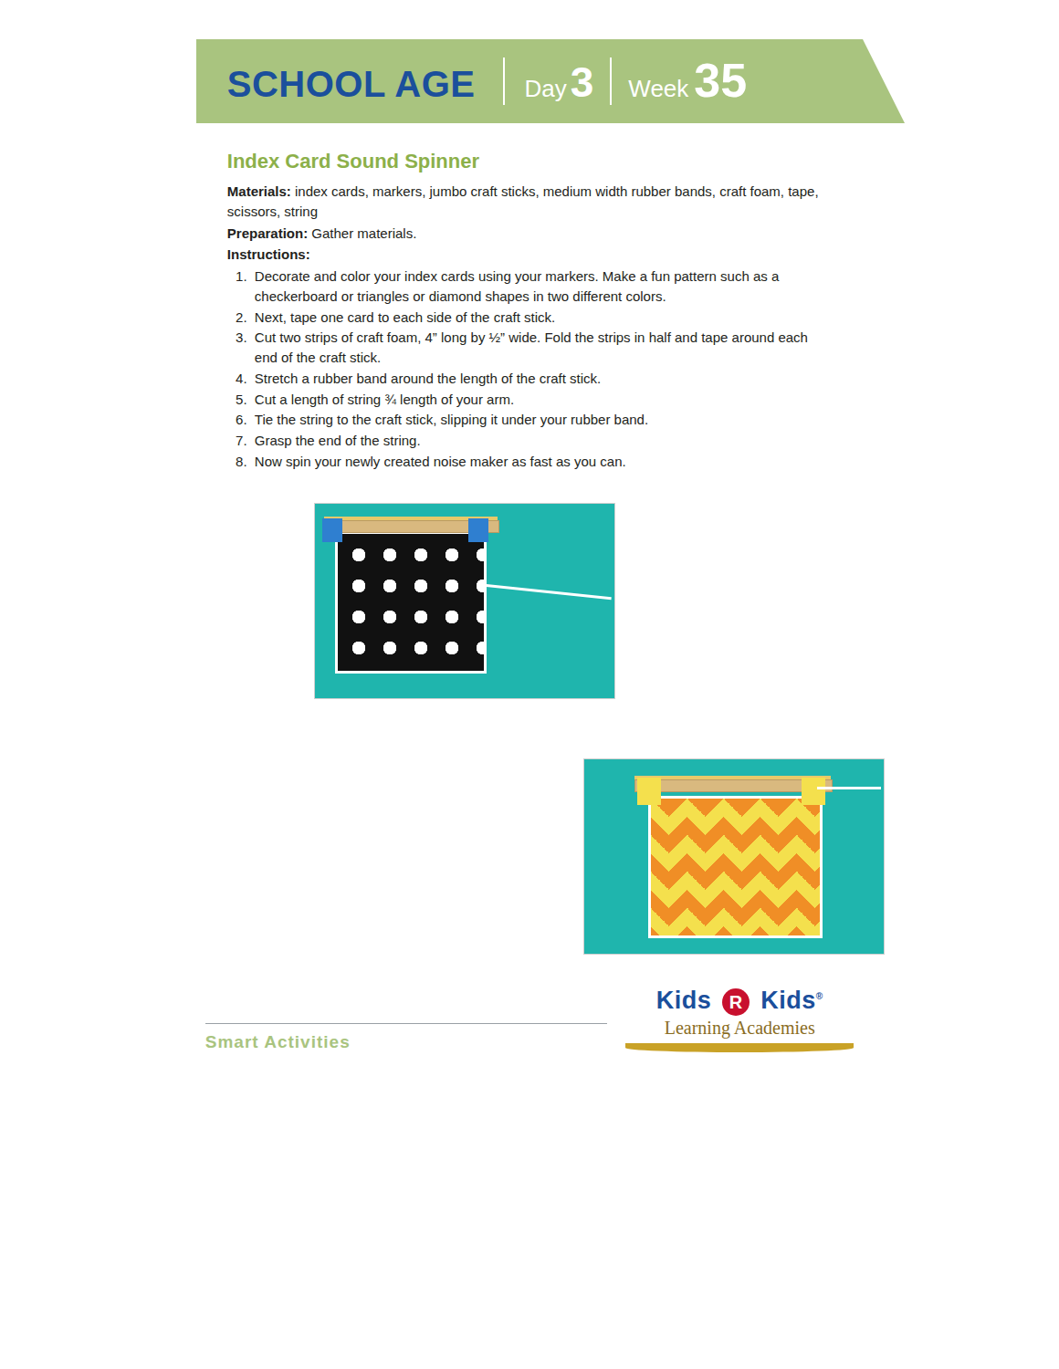SCHOOL AGE Day 3 Week 35
Index Card Sound Spinner
Materials: index cards, markers, jumbo craft sticks, medium width rubber bands, craft foam, tape, scissors, string
Preparation: Gather materials.
Instructions:
Decorate and color your index cards using your markers. Make a fun pattern such as a checkerboard or triangles or diamond shapes in two different colors.
Next, tape one card to each side of the craft stick.
Cut two strips of craft foam, 4” long by ½” wide. Fold the strips in half and tape around each end of the craft stick.
Stretch a rubber band around the length of the craft stick.
Cut a length of string ¾ length of your arm.
Tie the string to the craft stick, slipping it under your rubber band.
Grasp the end of the string.
Now spin your newly created noise maker as fast as you can.
Smart Activities
Kids R Kids®
Learning Academies